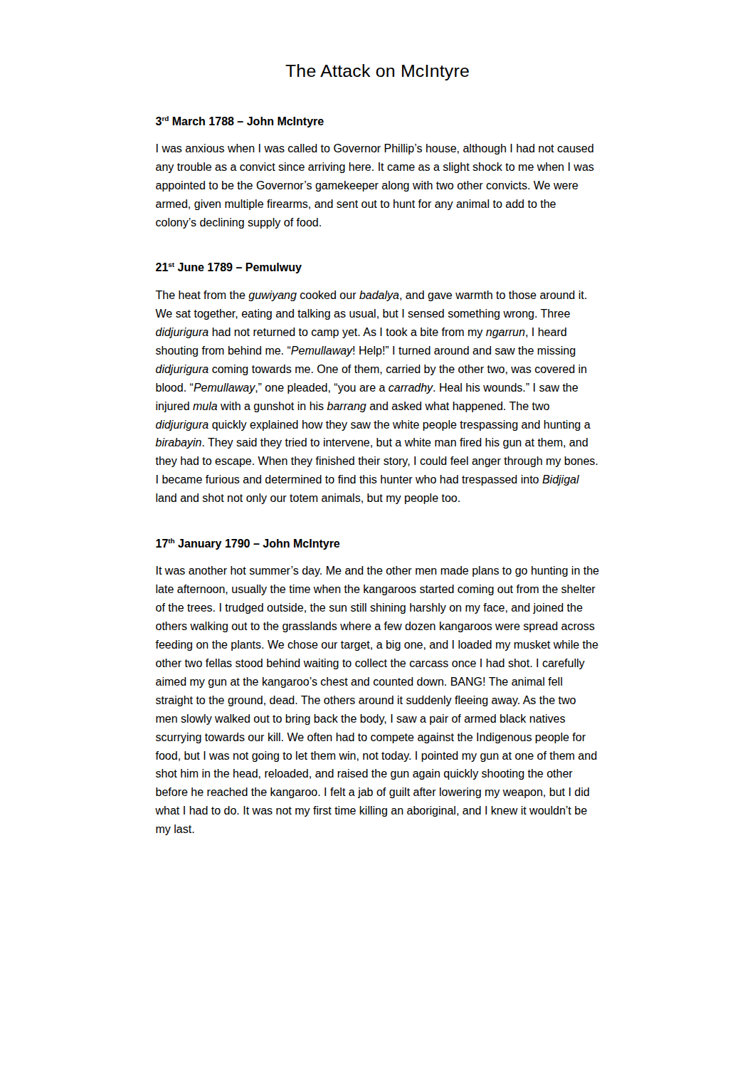The Attack on McIntyre
3rd March 1788 – John McIntyre
I was anxious when I was called to Governor Phillip’s house, although I had not caused any trouble as a convict since arriving here. It came as a slight shock to me when I was appointed to be the Governor’s gamekeeper along with two other convicts. We were armed, given multiple firearms, and sent out to hunt for any animal to add to the colony’s declining supply of food.
21st June 1789 – Pemulwuy
The heat from the guwiyang cooked our badalya, and gave warmth to those around it. We sat together, eating and talking as usual, but I sensed something wrong. Three didjurigura had not returned to camp yet. As I took a bite from my ngarrun, I heard shouting from behind me. “Pemullaway! Help!” I turned around and saw the missing didjurigura coming towards me. One of them, carried by the other two, was covered in blood. “Pemullaway,” one pleaded, “you are a carradhy. Heal his wounds.” I saw the injured mula with a gunshot in his barrang and asked what happened. The two didjurigura quickly explained how they saw the white people trespassing and hunting a birabayin. They said they tried to intervene, but a white man fired his gun at them, and they had to escape. When they finished their story, I could feel anger through my bones. I became furious and determined to find this hunter who had trespassed into Bidjigal land and shot not only our totem animals, but my people too.
17th January 1790 – John McIntyre
It was another hot summer’s day. Me and the other men made plans to go hunting in the late afternoon, usually the time when the kangaroos started coming out from the shelter of the trees. I trudged outside, the sun still shining harshly on my face, and joined the others walking out to the grasslands where a few dozen kangaroos were spread across feeding on the plants. We chose our target, a big one, and I loaded my musket while the other two fellas stood behind waiting to collect the carcass once I had shot. I carefully aimed my gun at the kangaroo’s chest and counted down. BANG! The animal fell straight to the ground, dead. The others around it suddenly fleeing away. As the two men slowly walked out to bring back the body, I saw a pair of armed black natives scurrying towards our kill. We often had to compete against the Indigenous people for food, but I was not going to let them win, not today. I pointed my gun at one of them and shot him in the head, reloaded, and raised the gun again quickly shooting the other before he reached the kangaroo. I felt a jab of guilt after lowering my weapon, but I did what I had to do. It was not my first time killing an aboriginal, and I knew it wouldn’t be my last.